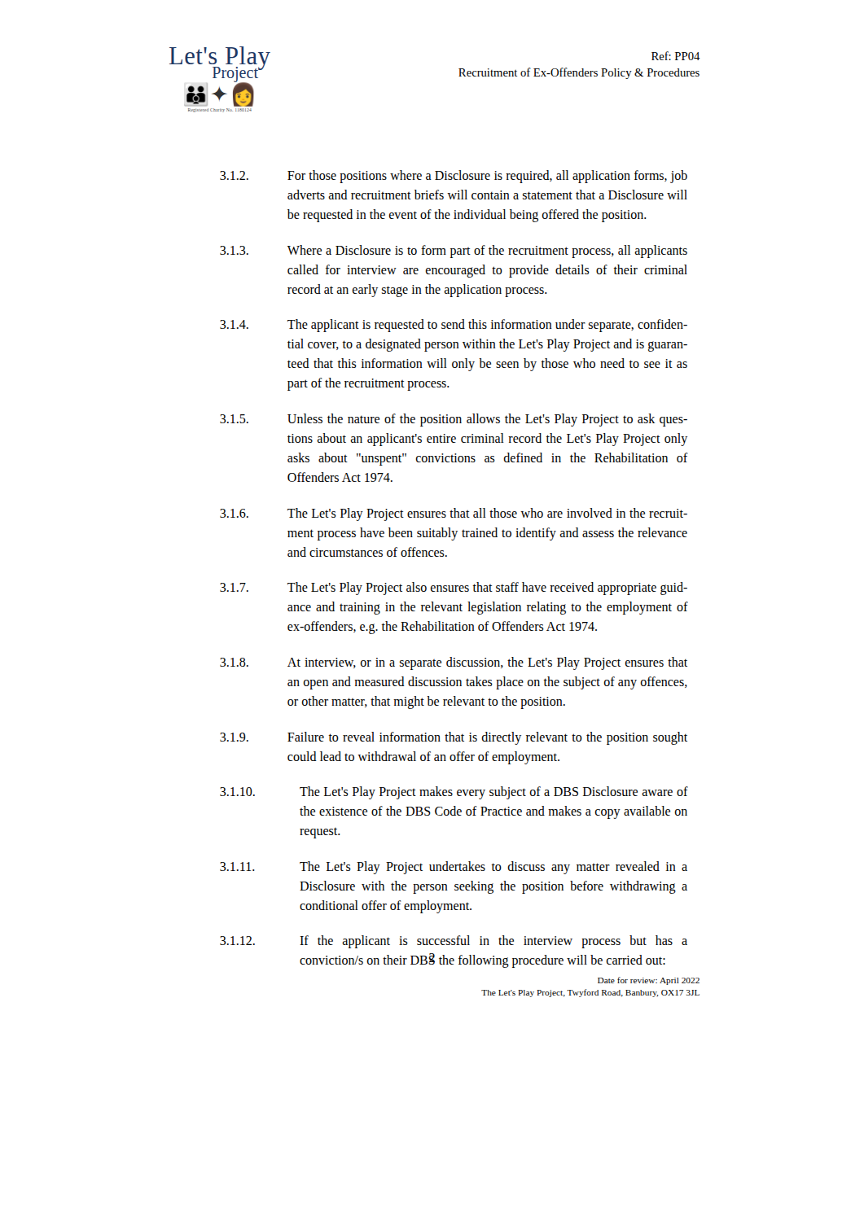Let's Play
Project
👪✦👩
Registered Charity No. 1180124
Ref: PP04
Recruitment of Ex-Offenders Policy & Procedures
3.1.2.
For those positions where a Disclosure is required, all application forms, job adverts and recruitment briefs will contain a statement that a Disclosure will be requested in the event of the individual being offered the position.
3.1.3.
Where a Disclosure is to form part of the recruitment process, all applicants called for interview are encouraged to provide details of their criminal record at an early stage in the application process.
3.1.4.
The applicant is requested to send this information under separate, confidential cover, to a designated person within the Let's Play Project and is guaranteed that this information will only be seen by those who need to see it as part of the recruitment process.
3.1.5.
Unless the nature of the position allows the Let's Play Project to ask questions about an applicant's entire criminal record the Let's Play Project only asks about "unspent" convictions as defined in the Rehabilitation of Offenders Act 1974.
3.1.6.
The Let's Play Project ensures that all those who are involved in the recruitment process have been suitably trained to identify and assess the relevance and circumstances of offences.
3.1.7.
The Let's Play Project also ensures that staff have received appropriate guidance and training in the relevant legislation relating to the employment of ex-offenders, e.g. the Rehabilitation of Offenders Act 1974.
3.1.8.
At interview, or in a separate discussion, the Let's Play Project ensures that an open and measured discussion takes place on the subject of any offences, or other matter, that might be relevant to the position.
3.1.9.
Failure to reveal information that is directly relevant to the position sought could lead to withdrawal of an offer of employment.
3.1.10.
The Let's Play Project makes every subject of a DBS Disclosure aware of the existence of the DBS Code of Practice and makes a copy available on request.
3.1.11.
The Let's Play Project undertakes to discuss any matter revealed in a Disclosure with the person seeking the position before withdrawing a conditional offer of employment.
3.1.12.
If the applicant is successful in the interview process but has a conviction/s on their DBS the following procedure will be carried out:
2
Date for review: April 2022
The Let's Play Project, Twyford Road, Banbury, OX17 3JL